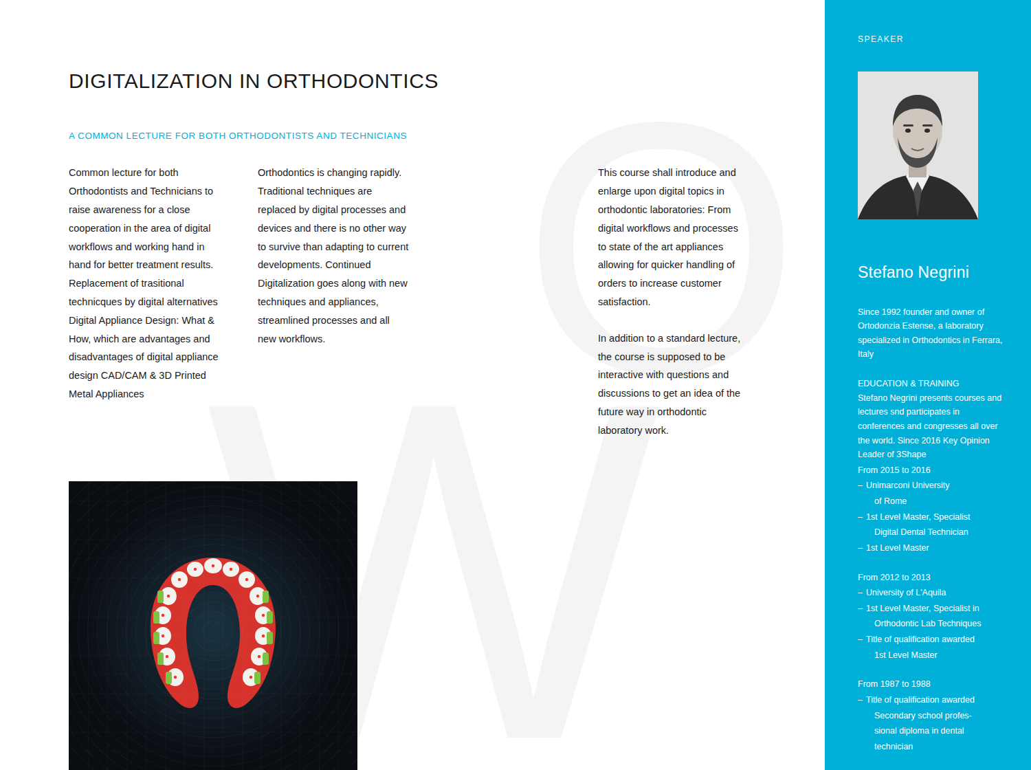O
W
DIGITALIZATION IN ORTHODONTICS
A COMMON LECTURE FOR BOTH ORTHODONTISTS AND TECHNICIANS
Common lecture for both Orthodontists and Technicians to raise awareness for a close cooperation in the area of digital workflows and working hand in hand for better treatment results.
Replacement of trasitional technicques by digital alternatives Digital Appliance Design: What & How, which are advantages and disadvantages of digital appliance design CAD/CAM & 3D Printed Metal Appliances
Orthodontics is changing rapidly. Traditional techniques are replaced by digital processes and devices and there is no other way to survive than adapting to current developments. Continued Digitalization goes along with new techniques and appliances, streamlined processes and all new workflows.
This course shall introduce and enlarge upon digital topics in orthodontic laboratories: From digital workflows and processes to state of the art appliances allowing for quicker handling of orders to increase customer satisfaction.
In addition to a standard lecture, the course is supposed to be interactive with questions and discussions to get an idea of the future way in orthodontic laboratory work.
Speaker
Stefano Negrini
Since 1992 founder and owner of Ortodonzia Estense, a laboratory specialized in Orthodontics in Ferrara, Italy
EDUCATION & TRAINING
Stefano Negrini presents courses and lectures snd participates in conferences and congresses all over the world. Since 2016 Key Opinion Leader of 3Shape
From 2015 to 2016
Unimarconi University
of Rome
1st Level Master, Specialist
Digital Dental Technician
1st Level Master
From 2012 to 2013
University of L'Aquila
1st Level Master, Specialist in
Orthodontic Lab Techniques
Title of qualification awarded
1st Level Master
From 1987 to 1988
Title of qualification awarded
Secondary school profes-
sional diploma in dental
technician